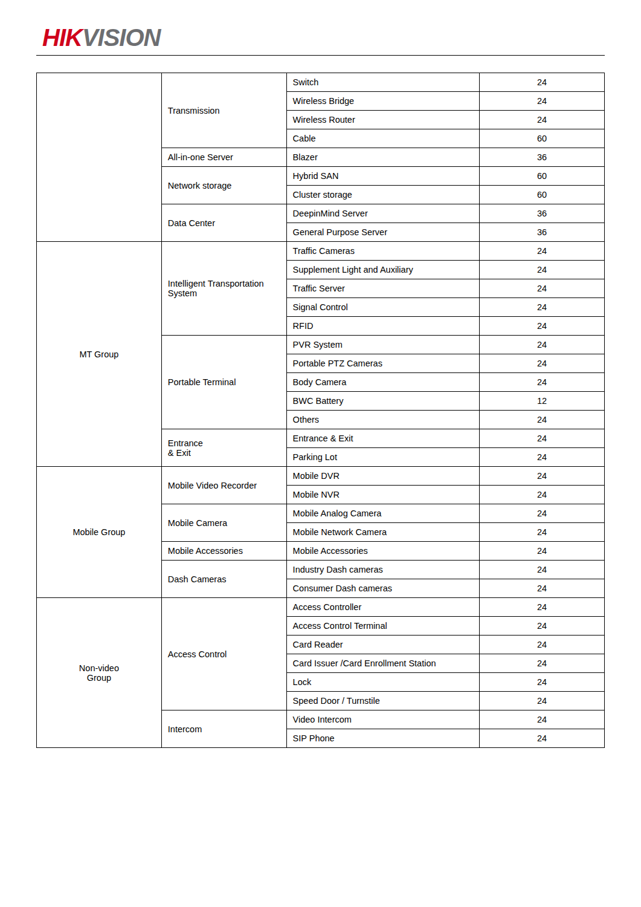HIKVISION
| | Transmission | Switch | 24 |
| Wireless Bridge | 24 |
| Wireless Router | 24 |
| Cable | 60 |
| All-in-one Server | Blazer | 36 |
| Network storage | Hybrid SAN | 60 |
| Cluster storage | 60 |
| Data Center | DeepinMind Server | 36 |
| General Purpose Server | 36 |
| MT Group | Intelligent Transportation System | Traffic Cameras | 24 |
| Supplement Light and Auxiliary | 24 |
| Traffic Server | 24 |
| Signal Control | 24 |
| RFID | 24 |
| Portable Terminal | PVR System | 24 |
| Portable PTZ Cameras | 24 |
| Body Camera | 24 |
| BWC Battery | 12 |
| Others | 24 |
| Entrance & Exit | Entrance & Exit | 24 |
| Parking Lot | 24 |
| Mobile Group | Mobile Video Recorder | Mobile DVR | 24 |
| Mobile NVR | 24 |
| Mobile Camera | Mobile Analog Camera | 24 |
| Mobile Network Camera | 24 |
| Mobile Accessories | Mobile Accessories | 24 |
| Dash Cameras | Industry Dash cameras | 24 |
| Consumer Dash cameras | 24 |
| Non-video Group | Access Control | Access Controller | 24 |
| Access Control Terminal | 24 |
| Card Reader | 24 |
| Card Issuer /Card Enrollment Station | 24 |
| Lock | 24 |
| Speed Door / Turnstile | 24 |
| Intercom | Video Intercom | 24 |
| SIP Phone | 24 |